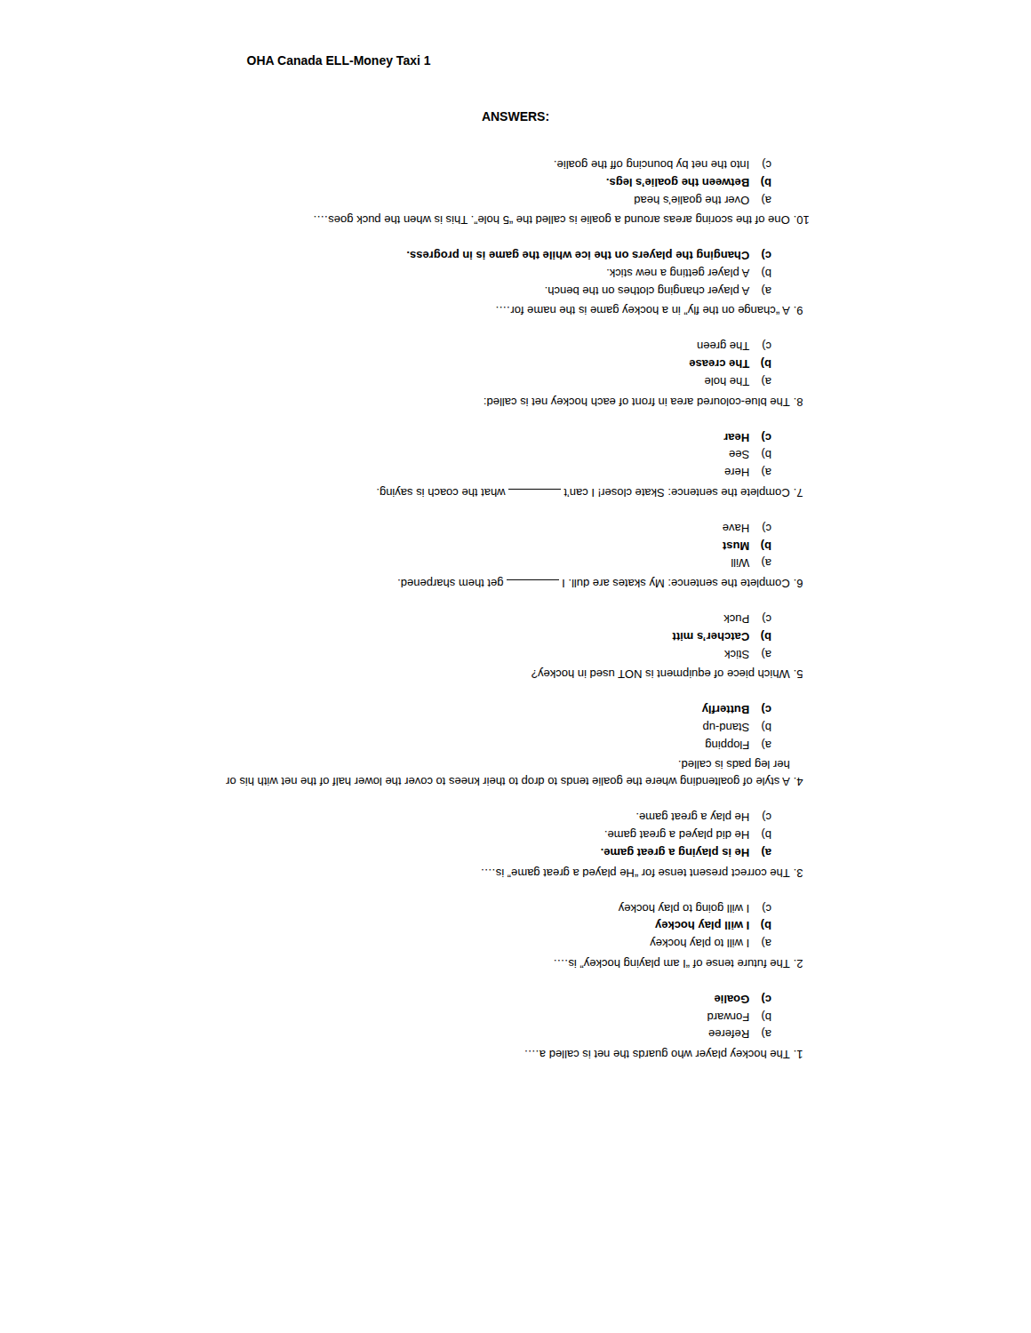OHA Canada ELL-Money Taxi 1
ANSWERS:
1. The hockey player who guards the net is called a….
a) Referee
b) Forward
c) Goalie
2. The future tense of “I am playing hockey” is….
a) I will to play hockey
b) I will play hockey
c) I will going to play hockey
3. The correct present tense for “He played a great game” is….
a) He is playing a great game.
b) He did played a great game.
c) He play a great game.
4. A style of goaltending where the goalie tends to drop to their knees to cover the lower half of the net with his or her leg pads is called.
a) Flopping
b) Stand-up
c) Butterfly
5. Which piece of equipment is NOT used in hockey?
a) Stick
b) Catcher’s mitt
c) Puck
6. Complete the sentence: My skates are dull. I get them sharpened.
a) Will
b) Must
c) Have
7. Complete the sentence: Skate closer! I can’t what the coach is saying.
a) Here
b) See
c) Hear
8. The blue-coloured area in front of each hockey net is called:
a) The hole
b) The crease
c) The green
9. A “change on the fly” in a hockey game is the name for….
a) A player changing clothes on the bench.
b) A player getting a new stick.
c) Changing the players on the ice while the game is in progress.
10. One of the scoring areas around a goalie is called the “5 hole”. This is when the puck goes….
a) Over the goalie’s head
b) Between the goalie’s legs.
c) Into the net by bouncing off the goalie.